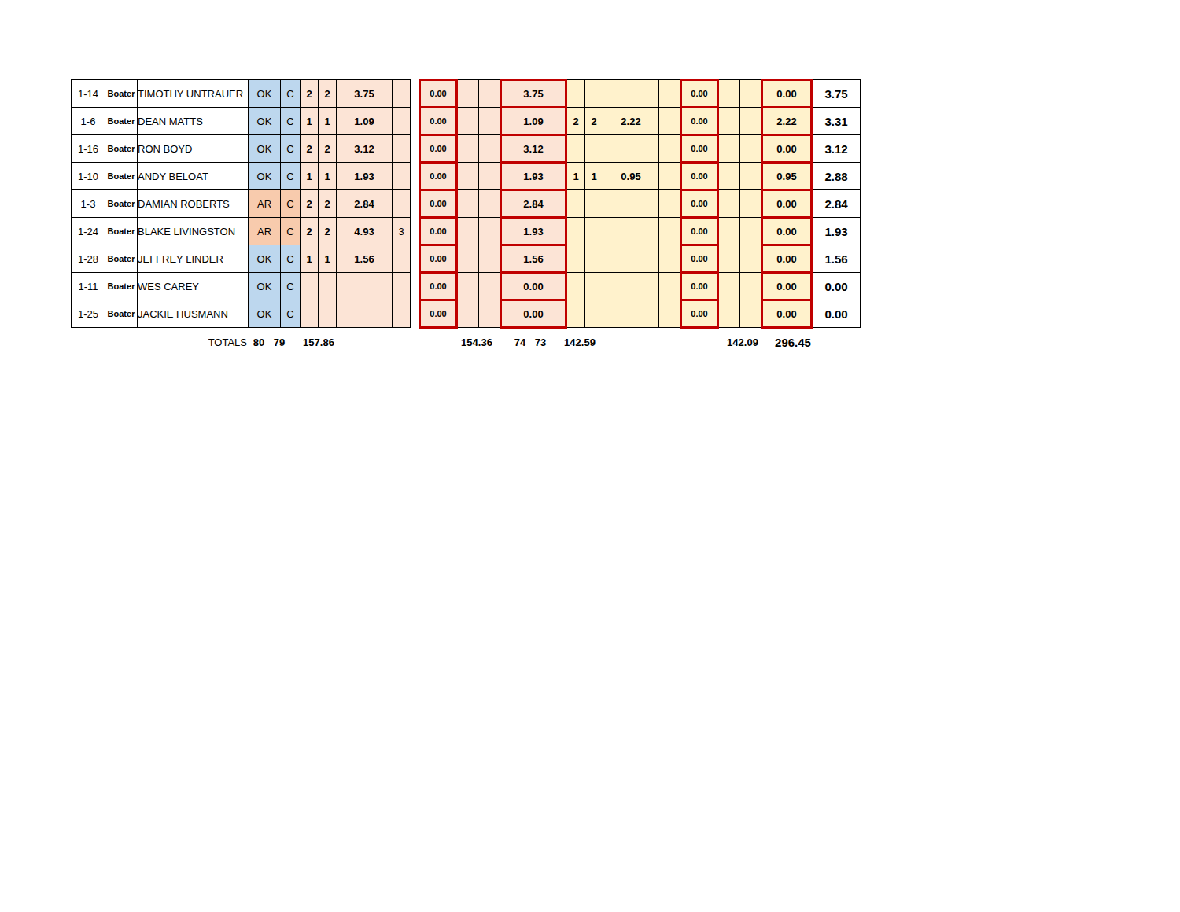| 1-14 | Boater | TIMOTHY UNTRAUER | OK | C | 2 | 2 | 3.75 | | | 0.00 | | | 3.75 | | | | | 0.00 | | | 0.00 | 3.75 |
| 1-6 | Boater | DEAN MATTS | OK | C | 1 | 1 | 1.09 | | | 0.00 | | | 1.09 | 2 | 2 | 2.22 | | 0.00 | | | 2.22 | 3.31 |
| 1-16 | Boater | RON BOYD | OK | C | 2 | 2 | 3.12 | | | 0.00 | | | 3.12 | | | | | 0.00 | | | 0.00 | 3.12 |
| 1-10 | Boater | ANDY BELOAT | OK | C | 1 | 1 | 1.93 | | | 0.00 | | | 1.93 | 1 | 1 | 0.95 | | 0.00 | | | 0.95 | 2.88 |
| 1-3 | Boater | DAMIAN ROBERTS | AR | C | 2 | 2 | 2.84 | | | 0.00 | | | 2.84 | | | | | 0.00 | | | 0.00 | 2.84 |
| 1-24 | Boater | BLAKE LIVINGSTON | AR | C | 2 | 2 | 4.93 | 3 | | 0.00 | | | 1.93 | | | | | 0.00 | | | 0.00 | 1.93 |
| 1-28 | Boater | JEFFREY LINDER | OK | C | 1 | 1 | 1.56 | | | 0.00 | | | 1.56 | | | | | 0.00 | | | 0.00 | 1.56 |
| 1-11 | Boater | WES CAREY | OK | C | | | | | | 0.00 | | | 0.00 | | | | | 0.00 | | | 0.00 | 0.00 |
| 1-25 | Boater | JACKIE HUSMANN | OK | C | | | | | | 0.00 | | | 0.00 | | | | | 0.00 | | | 0.00 | 0.00 |
| TOTALS | 80 | 79 | 157.86 | | | | | 154.36 | 74 | 73 | 142.59 | | | | | 142.09 | 296.45 |